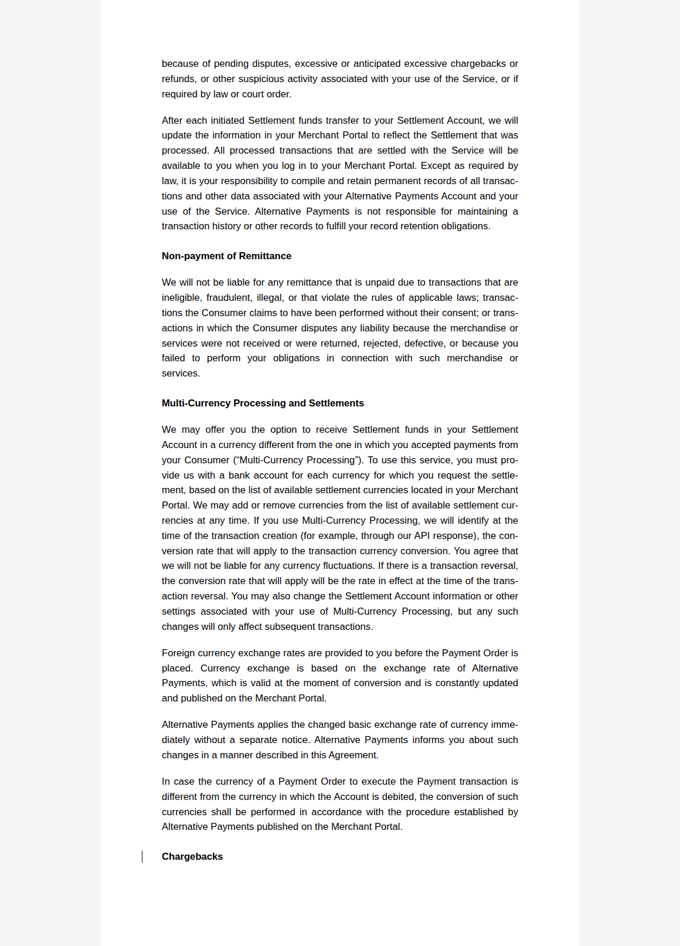because of pending disputes, excessive or anticipated excessive chargebacks or refunds, or other suspicious activity associated with your use of the Service, or if required by law or court order.
After each initiated Settlement funds transfer to your Settlement Account, we will update the information in your Merchant Portal to reflect the Settlement that was processed. All processed transactions that are settled with the Service will be available to you when you log in to your Merchant Portal. Except as required by law, it is your responsibility to compile and retain permanent records of all transactions and other data associated with your Alternative Payments Account and your use of the Service. Alternative Payments is not responsible for maintaining a transaction history or other records to fulfill your record retention obligations.
Non-payment of Remittance
We will not be liable for any remittance that is unpaid due to transactions that are ineligible, fraudulent, illegal, or that violate the rules of applicable laws; transactions the Consumer claims to have been performed without their consent; or transactions in which the Consumer disputes any liability because the merchandise or services were not received or were returned, rejected, defective, or because you failed to perform your obligations in connection with such merchandise or services.
Multi-Currency Processing and Settlements
We may offer you the option to receive Settlement funds in your Settlement Account in a currency different from the one in which you accepted payments from your Consumer (“Multi-Currency Processing”). To use this service, you must provide us with a bank account for each currency for which you request the settlement, based on the list of available settlement currencies located in your Merchant Portal. We may add or remove currencies from the list of available settlement currencies at any time. If you use Multi-Currency Processing, we will identify at the time of the transaction creation (for example, through our API response), the conversion rate that will apply to the transaction currency conversion. You agree that we will not be liable for any currency fluctuations. If there is a transaction reversal, the conversion rate that will apply will be the rate in effect at the time of the transaction reversal. You may also change the Settlement Account information or other settings associated with your use of Multi-Currency Processing, but any such changes will only affect subsequent transactions.
Foreign currency exchange rates are provided to you before the Payment Order is placed. Currency exchange is based on the exchange rate of Alternative Payments, which is valid at the moment of conversion and is constantly updated and published on the Merchant Portal.
Alternative Payments applies the changed basic exchange rate of currency immediately without a separate notice. Alternative Payments informs you about such changes in a manner described in this Agreement.
In case the currency of a Payment Order to execute the Payment transaction is different from the currency in which the Account is debited, the conversion of such currencies shall be performed in accordance with the procedure established by Alternative Payments published on the Merchant Portal.
Chargebacks